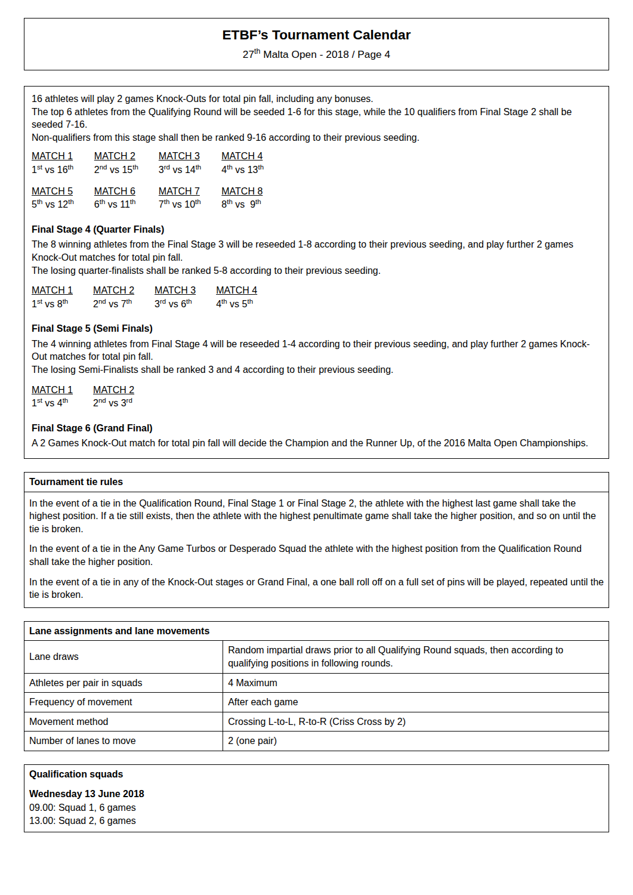ETBF’s Tournament Calendar
27th Malta Open - 2018 / Page 4
16 athletes will play 2 games Knock-Outs for total pin fall, including any bonuses.
The top 6 athletes from the Qualifying Round will be seeded 1-6 for this stage, while the 10 qualifiers from Final Stage 2 shall be seeded 7-16.
Non-qualifiers from this stage shall then be ranked 9-16 according to their previous seeding.
| MATCH 1 | MATCH 2 | MATCH 3 | MATCH 4 |
| 1 st vs 16 th | 2 nd vs 15 th | 3 rd vs 14 th | 4 th vs 13 th |
| MATCH 5 | MATCH 6 | MATCH 7 | MATCH 8 |
| 5 th vs 12 th | 6 th vs 11 th | 7 th vs 10 th | 8 th vs 9 th |
Final Stage 4 (Quarter Finals)
The 8 winning athletes from the Final Stage 3 will be reseeded 1-8 according to their previous seeding, and play further 2 games Knock-Out matches for total pin fall.
The losing quarter-finalists shall be ranked 5-8 according to their previous seeding.
| MATCH 1 | MATCH 2 | MATCH 3 | MATCH 4 |
| 1 st vs 8 th | 2 nd vs 7 th | 3 rd vs 6 th | 4 th vs 5 th |
Final Stage 5 (Semi Finals)
The 4 winning athletes from Final Stage 4 will be reseeded 1-4 according to their previous seeding, and play further 2 games Knock-Out matches for total pin fall.
The losing Semi-Finalists shall be ranked 3 and 4 according to their previous seeding.
| MATCH 1 | MATCH 2 |
| 1 st vs 4 th | 2 nd vs 3 rd |
Final Stage 6 (Grand Final)
A 2 Games Knock-Out match for total pin fall will decide the Champion and the Runner Up, of the 2016 Malta Open Championships.
Tournament tie rules
In the event of a tie in the Qualification Round, Final Stage 1 or Final Stage 2, the athlete with the highest last game shall take the highest position. If a tie still exists, then the athlete with the highest penultimate game shall take the higher position, and so on until the tie is broken.
In the event of a tie in the Any Game Turbos or Desperado Squad the athlete with the highest position from the Qualification Round shall take the higher position.
In the event of a tie in any of the Knock-Out stages or Grand Final, a one ball roll off on a full set of pins will be played, repeated until the tie is broken.
| Lane assignments and lane movements |
| Lane draws | Random impartial draws prior to all Qualifying Round squads, then according to qualifying positions in following rounds. |
| Athletes per pair in squads | 4 Maximum |
| Frequency of movement | After each game |
| Movement method | Crossing L-to-L, R-to-R (Criss Cross by 2) |
| Number of lanes to move | 2 (one pair) |
Qualification squads
Wednesday 13 June 2018
09.00: Squad 1, 6 games
13.00: Squad 2, 6 games